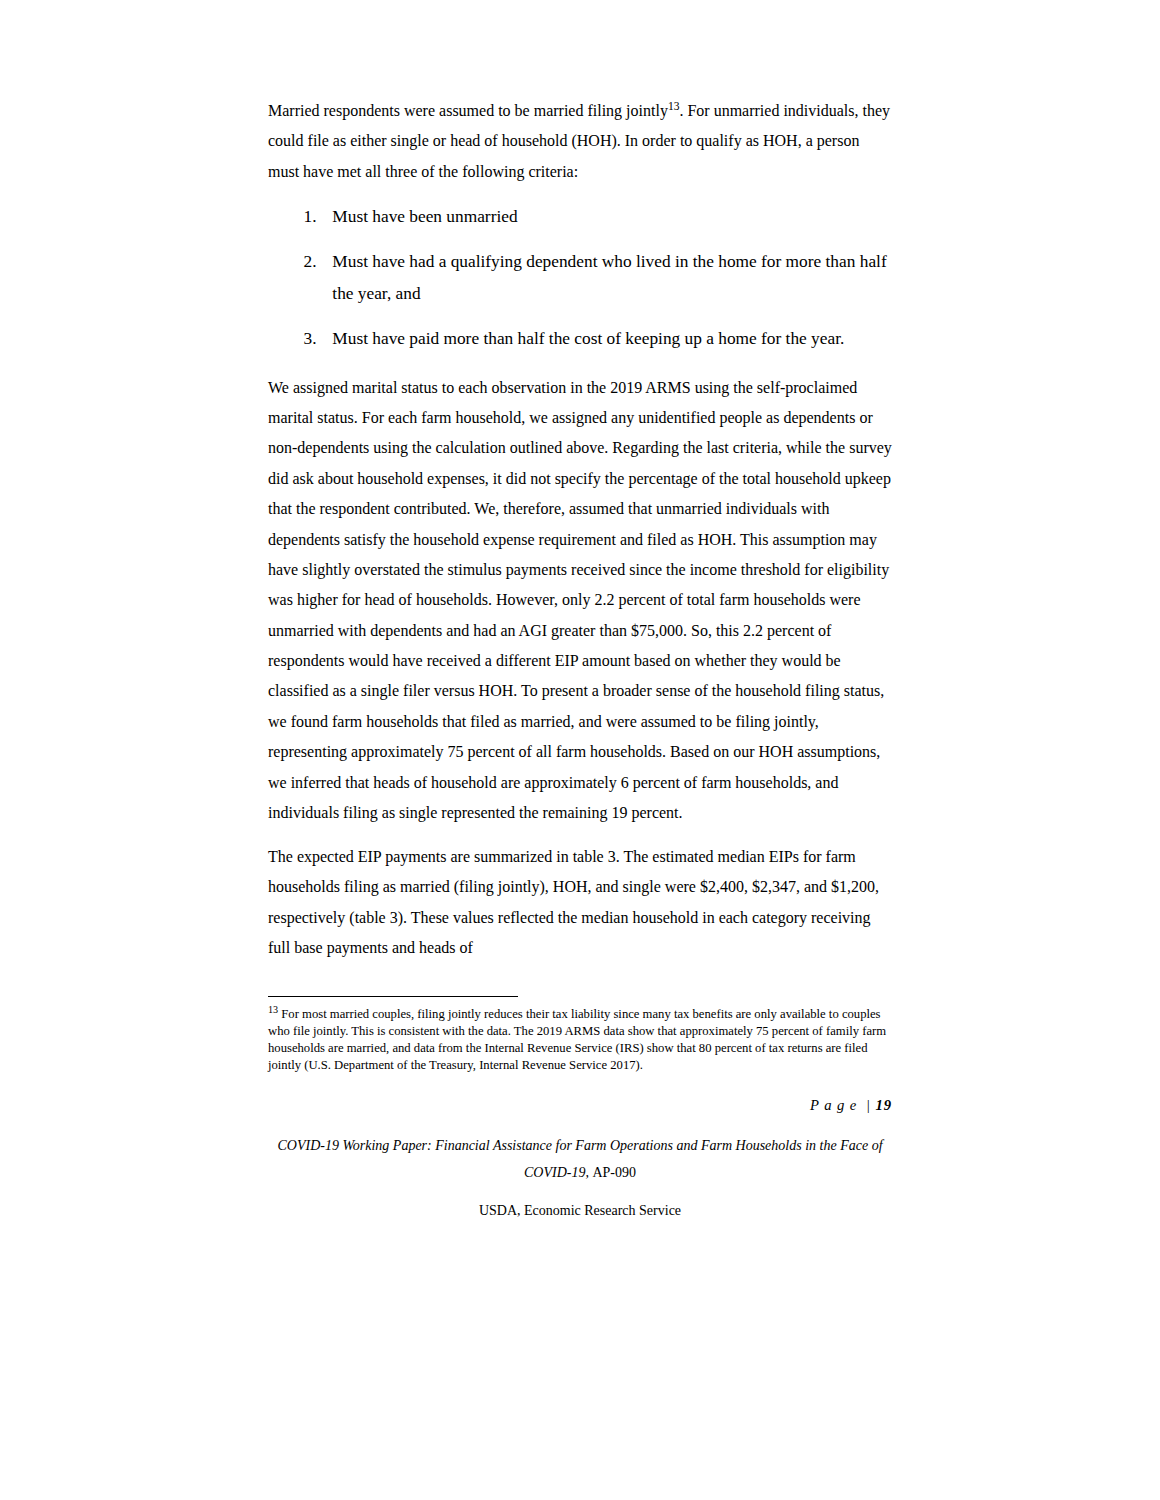Married respondents were assumed to be married filing jointly13. For unmarried individuals, they could file as either single or head of household (HOH). In order to qualify as HOH, a person must have met all three of the following criteria:
Must have been unmarried
Must have had a qualifying dependent who lived in the home for more than half the year, and
Must have paid more than half the cost of keeping up a home for the year.
We assigned marital status to each observation in the 2019 ARMS using the self-proclaimed marital status. For each farm household, we assigned any unidentified people as dependents or non-dependents using the calculation outlined above. Regarding the last criteria, while the survey did ask about household expenses, it did not specify the percentage of the total household upkeep that the respondent contributed. We, therefore, assumed that unmarried individuals with dependents satisfy the household expense requirement and filed as HOH. This assumption may have slightly overstated the stimulus payments received since the income threshold for eligibility was higher for head of households. However, only 2.2 percent of total farm households were unmarried with dependents and had an AGI greater than $75,000. So, this 2.2 percent of respondents would have received a different EIP amount based on whether they would be classified as a single filer versus HOH. To present a broader sense of the household filing status, we found farm households that filed as married, and were assumed to be filing jointly, representing approximately 75 percent of all farm households. Based on our HOH assumptions, we inferred that heads of household are approximately 6 percent of farm households, and individuals filing as single represented the remaining 19 percent.
The expected EIP payments are summarized in table 3. The estimated median EIPs for farm households filing as married (filing jointly), HOH, and single were $2,400, $2,347, and $1,200, respectively (table 3). These values reflected the median household in each category receiving full base payments and heads of
13 For most married couples, filing jointly reduces their tax liability since many tax benefits are only available to couples who file jointly. This is consistent with the data. The 2019 ARMS data show that approximately 75 percent of family farm households are married, and data from the Internal Revenue Service (IRS) show that 80 percent of tax returns are filed jointly (U.S. Department of the Treasury, Internal Revenue Service 2017).
P a g e | 19
COVID-19 Working Paper: Financial Assistance for Farm Operations and Farm Households in the Face of COVID-19, AP-090
USDA, Economic Research Service